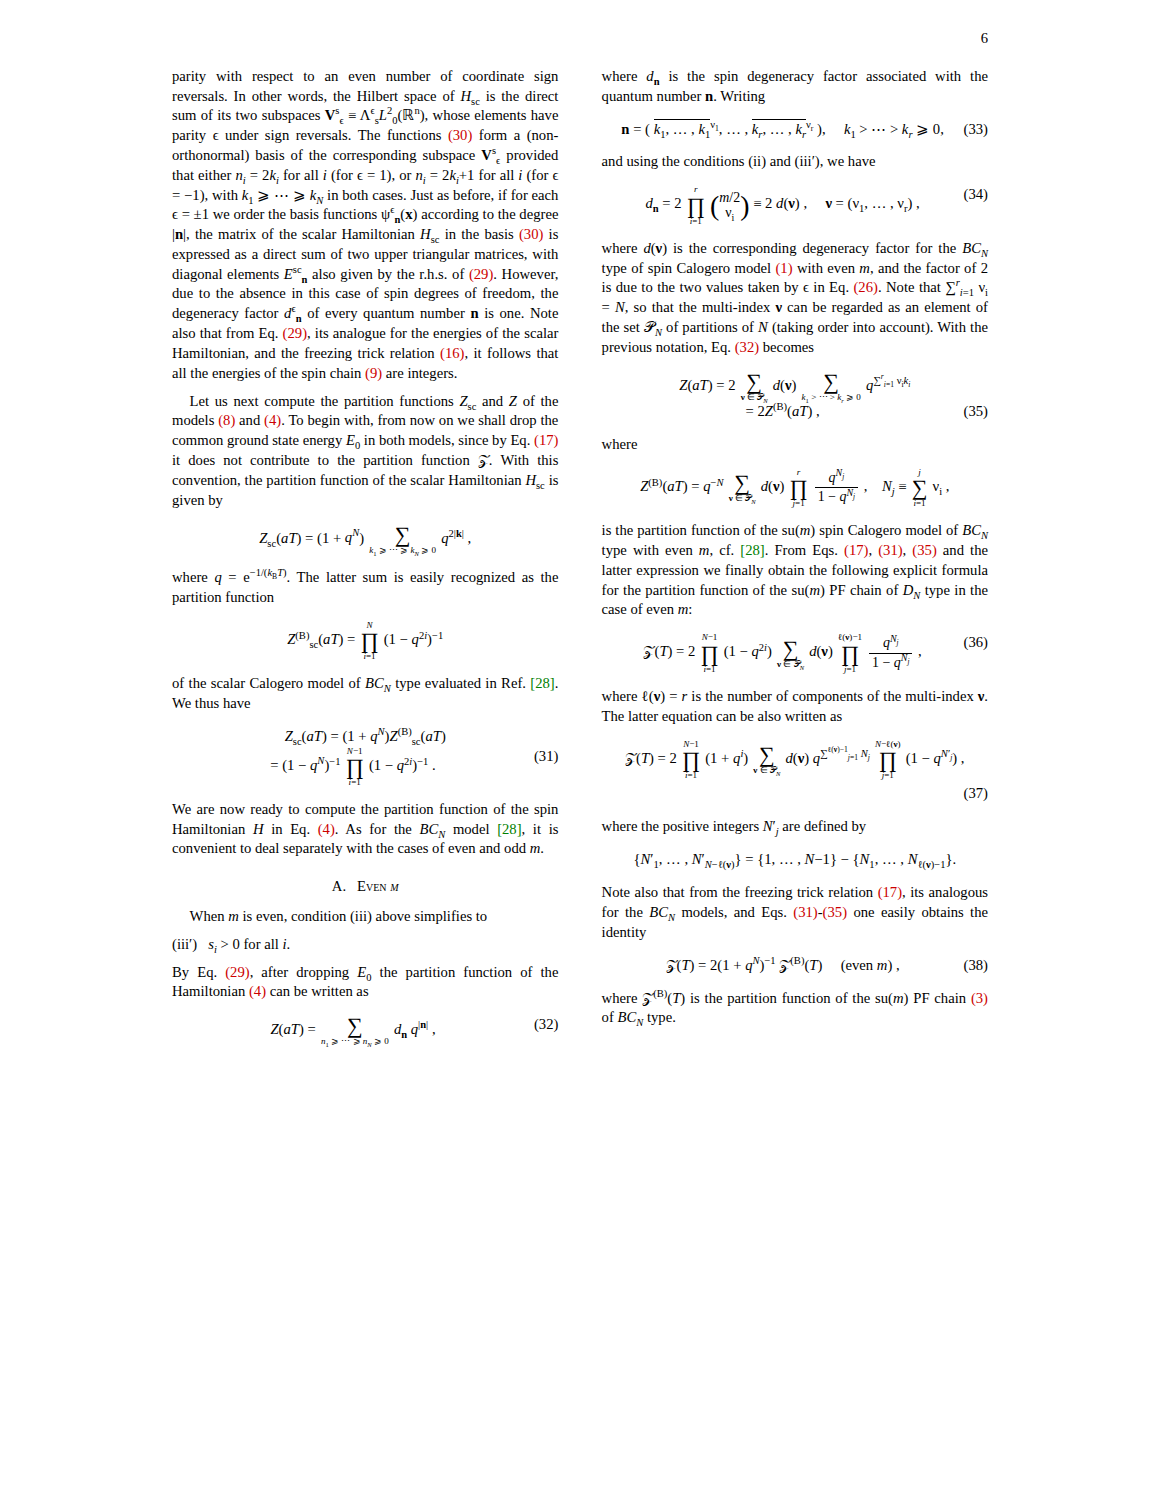6
parity with respect to an even number of coordinate sign reversals. In other words, the Hilbert space of Hsc is the direct sum of its two subspaces Vsϵ ≡ ΛϵsL20(ℝn), whose elements have parity ϵ under sign reversals. The functions (30) form a (non-orthonormal) basis of the corresponding subspace Vsϵ provided that either ni = 2ki for all i (for ϵ = 1), or ni = 2ki+1 for all i (for ϵ = −1), with k1 ⩾ ⋯ ⩾ kN in both cases. Just as before, if for each ϵ = ±1 we order the basis functions ψϵn(x) according to the degree |n|, the matrix of the scalar Hamiltonian Hsc in the basis (30) is expressed as a direct sum of two upper triangular matrices, with diagonal elements Escn also given by the r.h.s. of (29). However, due to the absence in this case of spin degrees of freedom, the degeneracy factor dϵn of every quantum number n is one. Note also that from Eq. (29), its analogue for the energies of the scalar Hamiltonian, and the freezing trick relation (16), it follows that all the energies of the spin chain (9) are integers.
Let us next compute the partition functions Zsc and Z of the models (8) and (4). To begin with, from now on we shall drop the common ground state energy E0 in both models, since by Eq. (17) it does not contribute to the partition function 𝒵. With this convention, the partition function of the scalar Hamiltonian Hsc is given by
Zsc(aT) = (1 + qN) ∑k1 ⩾ ⋯ ⩾ kN ⩾ 0 q2|k| ,
where q = e−1/(kBT). The latter sum is easily recognized as the partition function
Z(B)sc(aT) = N∏i=1 (1 − q2i)−1
of the scalar Calogero model of BCN type evaluated in Ref. [28]. We thus have
Zsc(aT) = (1 + qN)Z(B)sc(aT) = (1 − qN)−1 N−1∏i=1 (1 − q2i)−1 . (31)
We are now ready to compute the partition function of the spin Hamiltonian H in Eq. (4). As for the BCN model [28], it is convenient to deal separately with the cases of even and odd m.
A. Even m
When m is even, condition (iii) above simplifies to
(iii′) si > 0 for all i.
By Eq. (29), after dropping E0 the partition function of the Hamiltonian (4) can be written as
Z(aT) = ∑n1 ⩾ ⋯ ⩾ nN ⩾ 0 dn q|n| , (32)
where dn is the spin degeneracy factor associated with the quantum number n. Writing
n = ( k1, … , k1ν1, … , kr, … , krνr ), k1 > ⋯ > kr ⩾ 0, (33)
and using the conditions (ii) and (iii′), we have
dn = 2 r∏i=1 (m/2 νi) ≡ 2 d(ν) , ν = (ν1, … , νr) , (34)
where d(ν) is the corresponding degeneracy factor for the BCN type of spin Calogero model (1) with even m, and the factor of 2 is due to the two values taken by ϵ in Eq. (26). Note that ∑ri=1 νi = N, so that the multi-index ν can be regarded as an element of the set 𝒫N of partitions of N (taking order into account). With the previous notation, Eq. (32) becomes
Z(aT) = 2 ∑ν ∈ 𝒫N d(ν) ∑k1 > ⋯ > kr ⩾ 0 q∑ri=1 νiki = 2Z(B)(aT) , (35)
where
Z(B)(aT) = q−N ∑ν ∈ 𝒫N d(ν) r∏j=1 qNj 1 − qNj , Nj ≡ j∑i=1 νi ,
is the partition function of the su(m) spin Calogero model of BCN type with even m, cf. [28]. From Eqs. (17), (31), (35) and the latter expression we finally obtain the following explicit formula for the partition function of the su(m) PF chain of DN type in the case of even m:
𝒵(T) = 2 N−1∏i=1 (1 − q2i) ∑ν ∈ 𝒫N d(ν) ℓ(ν)−1∏j=1 qNj 1 − qNj , (36)
where ℓ(ν) = r is the number of components of the multi-index ν. The latter equation can be also written as
𝒵(T) = 2 N−1∏i=1 (1 + qi) ∑ν ∈ 𝒫N d(ν) q∑ℓ(ν)−1j=1 Nj N−ℓ(ν)∏j=1 (1 − qN′j) ,
(37)
where the positive integers N′j are defined by
{N′1, … , N′N−ℓ(ν)} = {1, … , N−1} − {N1, … , Nℓ(ν)−1}.
Note also that from the freezing trick relation (17), its analogous for the BCN models, and Eqs. (31)-(35) one easily obtains the identity
𝒵(T) = 2(1 + qN)−1 𝒵(B)(T) (even m) , (38)
where 𝒵(B)(T) is the partition function of the su(m) PF chain (3) of BCN type.